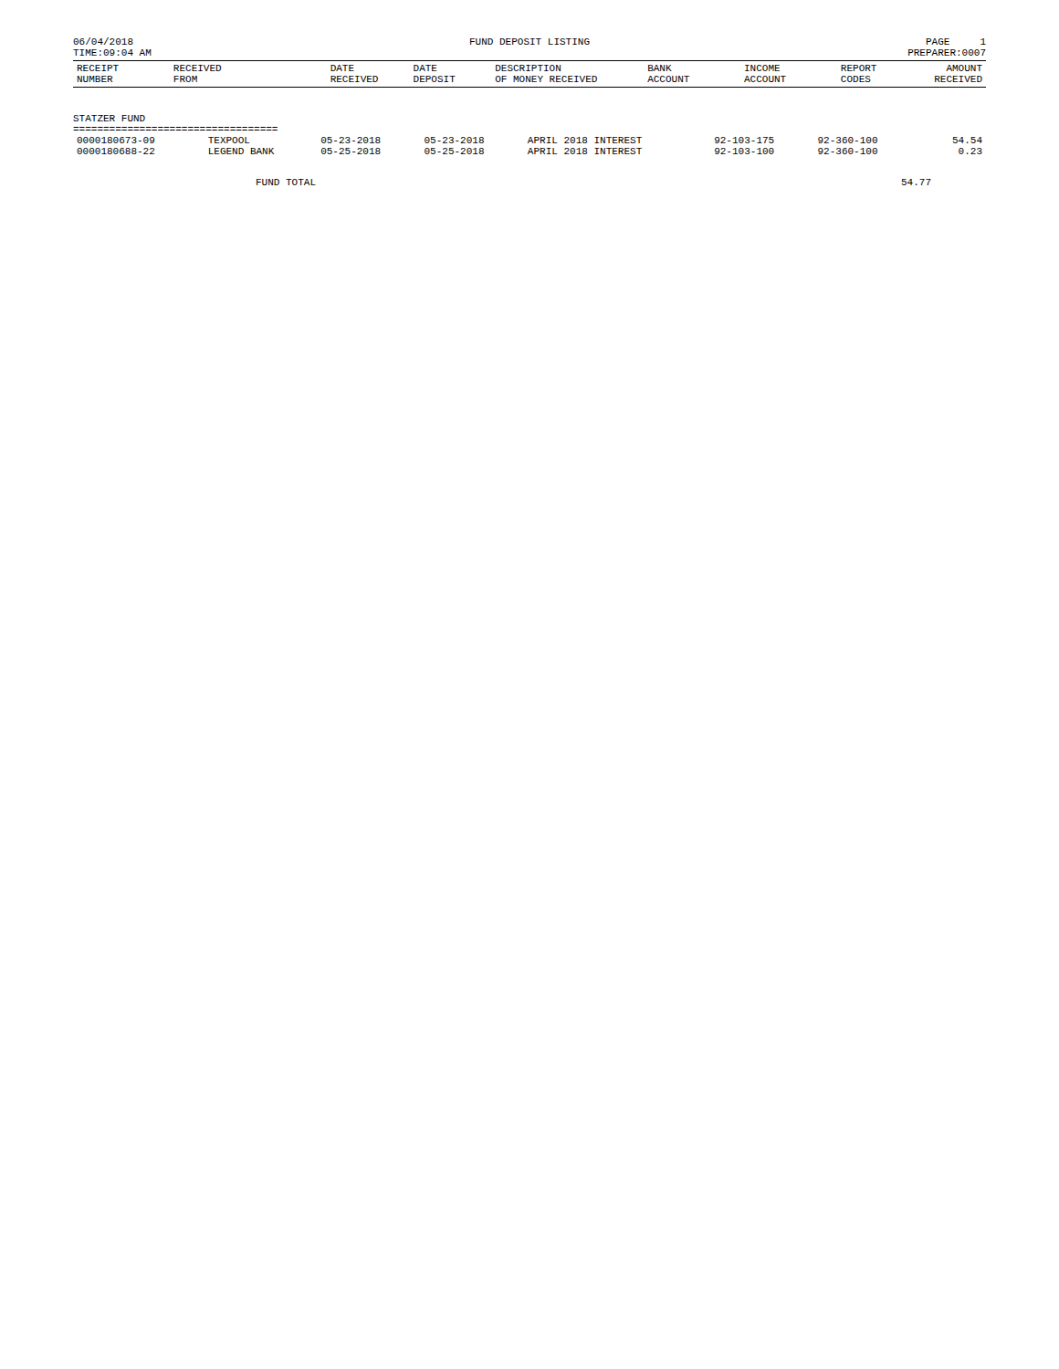06/04/2018 FUND DEPOSIT LISTING PAGE 1
TIME:09:04 AM PREPARER:0007
| RECEIPT | RECEIVED | DATE | DATE | DESCRIPTION | BANK | INCOME | REPORT | AMOUNT |
| --- | --- | --- | --- | --- | --- | --- | --- | --- |
| NUMBER | FROM | RECEIVED | DEPOSIT | OF MONEY RECEIVED | ACCOUNT | ACCOUNT | CODES | RECEIVED |
STATZER FUND
==================================
| 0000180673-09 | TEXPOOL | 05-23-2018 | 05-23-2018 | APRIL 2018 INTEREST | 92-103-175 | 92-360-100 | | 54.54 |
| 0000180688-22 | LEGEND BANK | 05-25-2018 | 05-25-2018 | APRIL 2018 INTEREST | 92-103-100 | 92-360-100 | | 0.23 |
FUND TOTAL 54.77